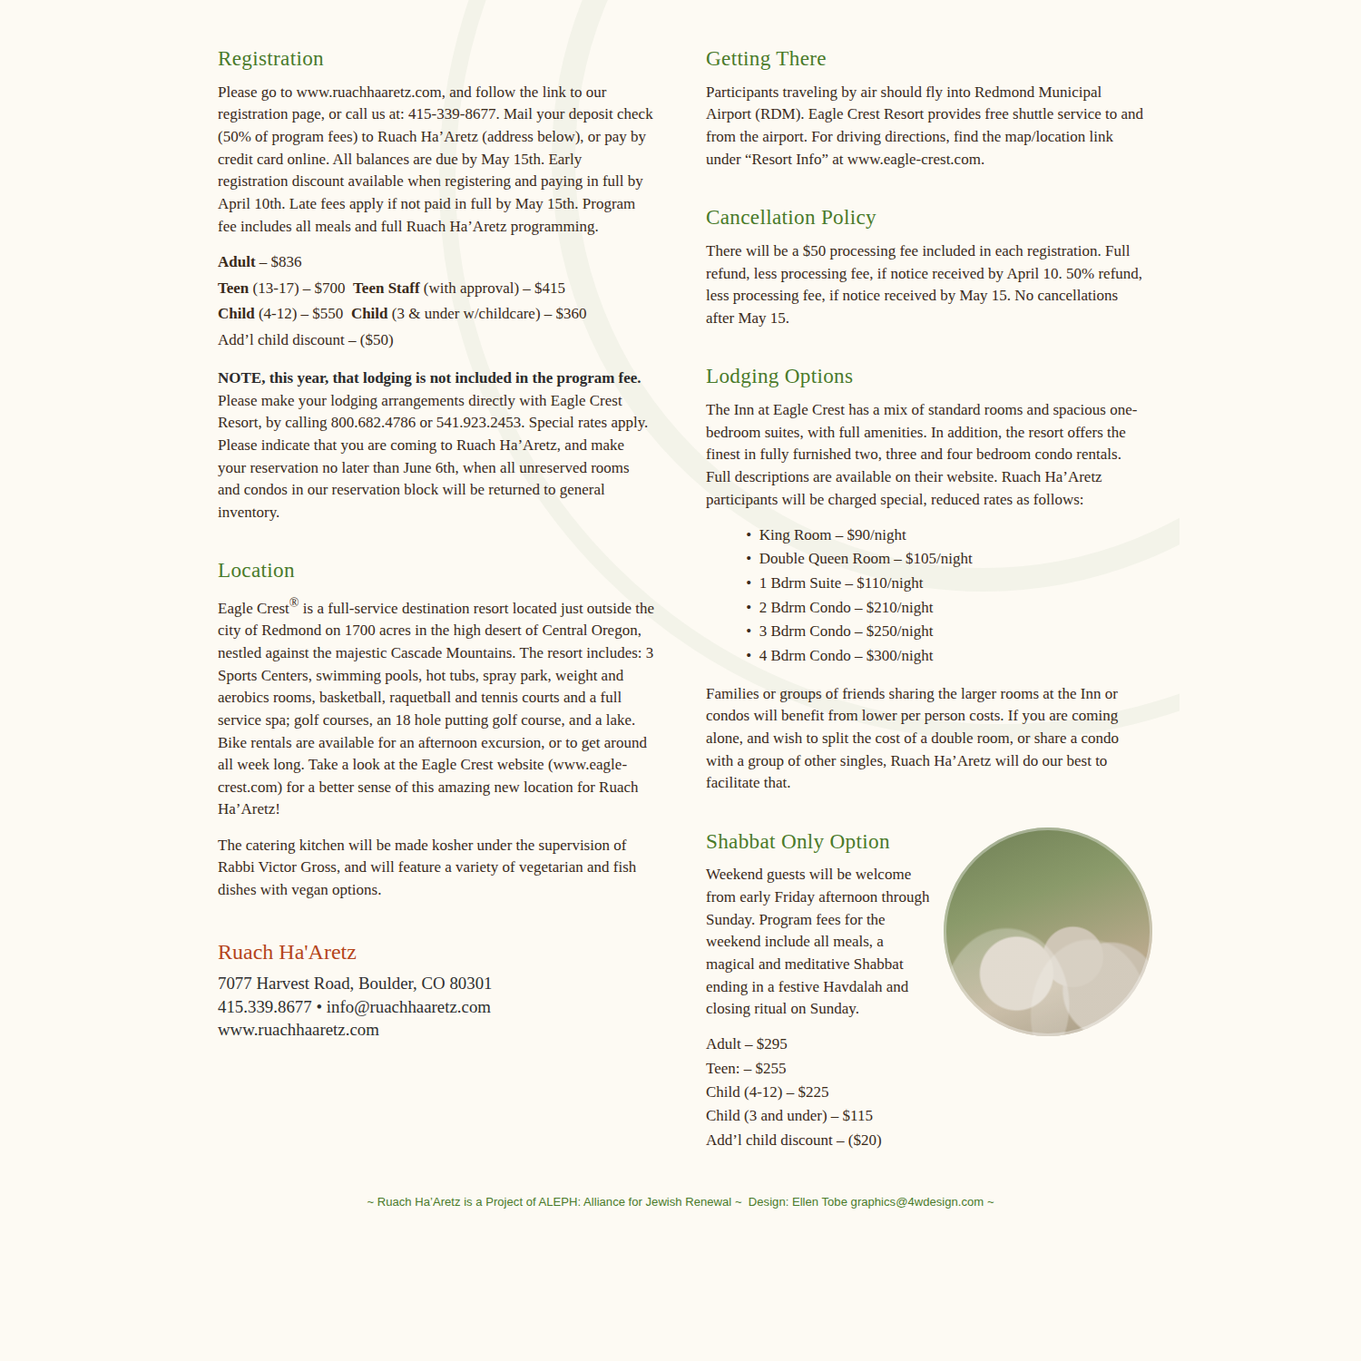Registration
Please go to www.ruachhaaretz.com, and follow the link to our registration page, or call us at: 415-339-8677. Mail your deposit check (50% of program fees) to Ruach Ha’Aretz (address below), or pay by credit card online. All balances are due by May 15th. Early registration discount available when registering and paying in full by April 10th. Late fees apply if not paid in full by May 15th. Program fee includes all meals and full Ruach Ha’Aretz programming.
Adult – $836
Teen (13-17) – $700 Teen Staff (with approval) – $415
Child (4-12) – $550 Child (3 & under w/childcare) – $360
Add’l child discount – ($50)
NOTE, this year, that lodging is not included in the program fee. Please make your lodging arrangements directly with Eagle Crest Resort, by calling 800.682.4786 or 541.923.2453. Special rates apply. Please indicate that you are coming to Ruach Ha’Aretz, and make your reservation no later than June 6th, when all unreserved rooms and condos in our reservation block will be returned to general inventory.
Location
Eagle Crest® is a full-service destination resort located just outside the city of Redmond on 1700 acres in the high desert of Central Oregon, nestled against the majestic Cascade Mountains. The resort includes: 3 Sports Centers, swimming pools, hot tubs, spray park, weight and aerobics rooms, basketball, raquetball and tennis courts and a full service spa; golf courses, an 18 hole putting golf course, and a lake. Bike rentals are available for an afternoon excursion, or to get around all week long. Take a look at the Eagle Crest website (www.eagle-crest.com) for a better sense of this amazing new location for Ruach Ha’Aretz!
The catering kitchen will be made kosher under the supervision of Rabbi Victor Gross, and will feature a variety of vegetarian and fish dishes with vegan options.
Ruach Ha'Aretz
7077 Harvest Road, Boulder, CO 80301
415.339.8677 • info@ruachhaaretz.com
www.ruachhaaretz.com
Getting There
Participants traveling by air should fly into Redmond Municipal Airport (RDM). Eagle Crest Resort provides free shuttle service to and from the airport. For driving directions, find the map/location link under “Resort Info” at www.eagle-crest.com.
Cancellation Policy
There will be a $50 processing fee included in each registration. Full refund, less processing fee, if notice received by April 10. 50% refund, less processing fee, if notice received by May 15. No cancellations after May 15.
Lodging Options
The Inn at Eagle Crest has a mix of standard rooms and spacious one-bedroom suites, with full amenities. In addition, the resort offers the finest in fully furnished two, three and four bedroom condo rentals. Full descriptions are available on their website. Ruach Ha’Aretz participants will be charged special, reduced rates as follows:
King Room – $90/night
Double Queen Room – $105/night
1 Bdrm Suite – $110/night
2 Bdrm Condo – $210/night
3 Bdrm Condo – $250/night
4 Bdrm Condo – $300/night
Families or groups of friends sharing the larger rooms at the Inn or condos will benefit from lower per person costs. If you are coming alone, and wish to split the cost of a double room, or share a condo with a group of other singles, Ruach Ha’Aretz will do our best to facilitate that.
Shabbat Only Option
Weekend guests will be welcome from early Friday afternoon through Sunday. Program fees for the weekend include all meals, a magical and meditative Shabbat ending in a festive Havdalah and closing ritual on Sunday.
Adult – $295
Teen: – $255
Child (4-12) – $225
Child (3 and under) – $115
Add’l child discount – ($20)
~ Ruach Ha’Aretz is a Project of ALEPH: Alliance for Jewish Renewal ~ Design: Ellen Tobe graphics@4wdesign.com ~